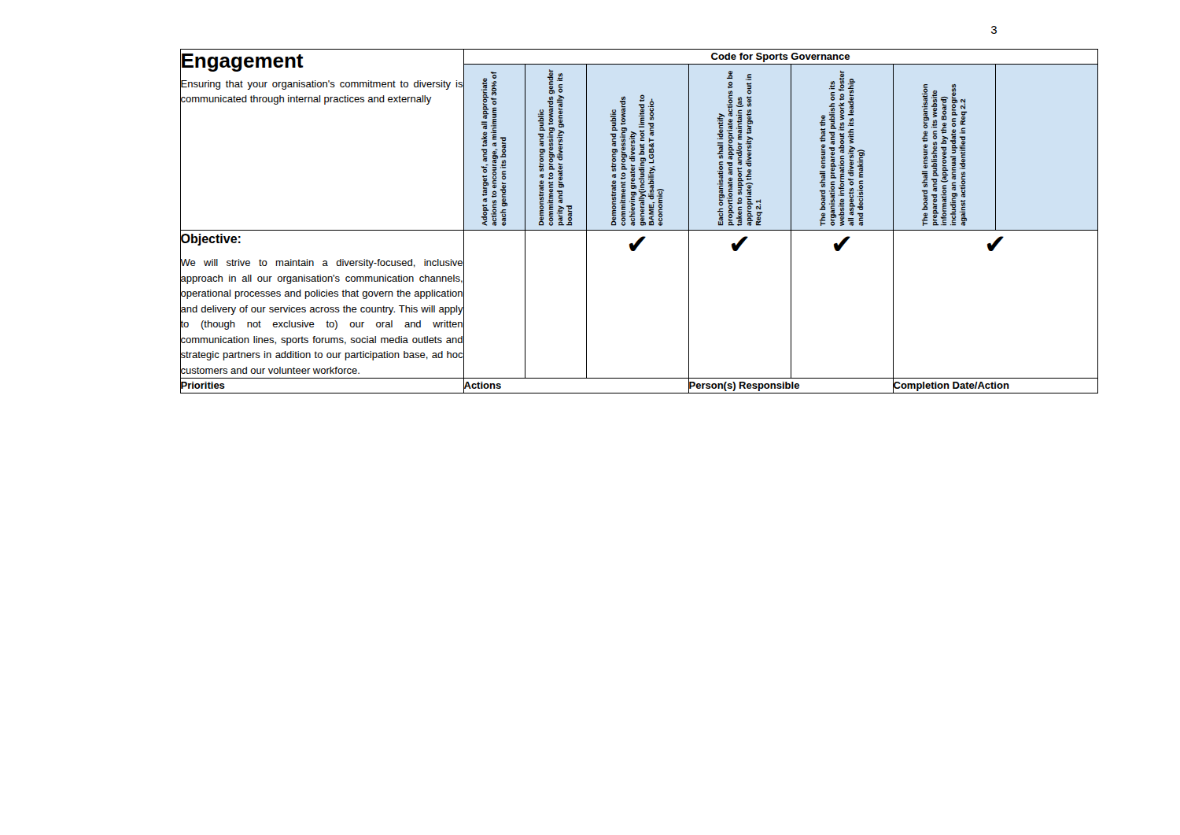3
| Engagement Ensuring that your organisation's commitment to diversity is communicated through internal practices and externally | Code for Sports Governance |
| Adopt a target of, and take all appropriate actions to encourage, a minimum of 30% of each gender on its board | Demonstrate a strong and public commitment to progressing towards gender parity and greater diversity generally on its board | Demonstrate a strong and public commitment to progressing towards achieving greater diversity generally(including but not limited to BAME, disability, LGB&T and socio-economic) | Each organisation shall identify proportionate and appropriate actions to be taken to support and/or maintain (as appropriate) the diversity targets set out in Req 2.1 | The board shall ensure that the organisation prepared and publish on its website information about its work to foster all aspects of diversity with its leadership and decision making) | The board shall ensure the organisation prepared and publishes on its website information (approved by the Board) including an annual update on progress against actions identified in Req 2.2 | |
| Objective: We will strive to maintain a diversity-focused, inclusive approach in all our organisation's communication channels, operational processes and policies that govern the application and delivery of our services across the country. This will apply to (though not exclusive to) our oral and written communication lines, sports forums, social media outlets and strategic partners in addition to our participation base, ad hoc customers and our volunteer workforce. | | | ✔ | ✔ | ✔ | ✔ |
| Priorities | Actions | Person(s) Responsible | Completion Date/Action |